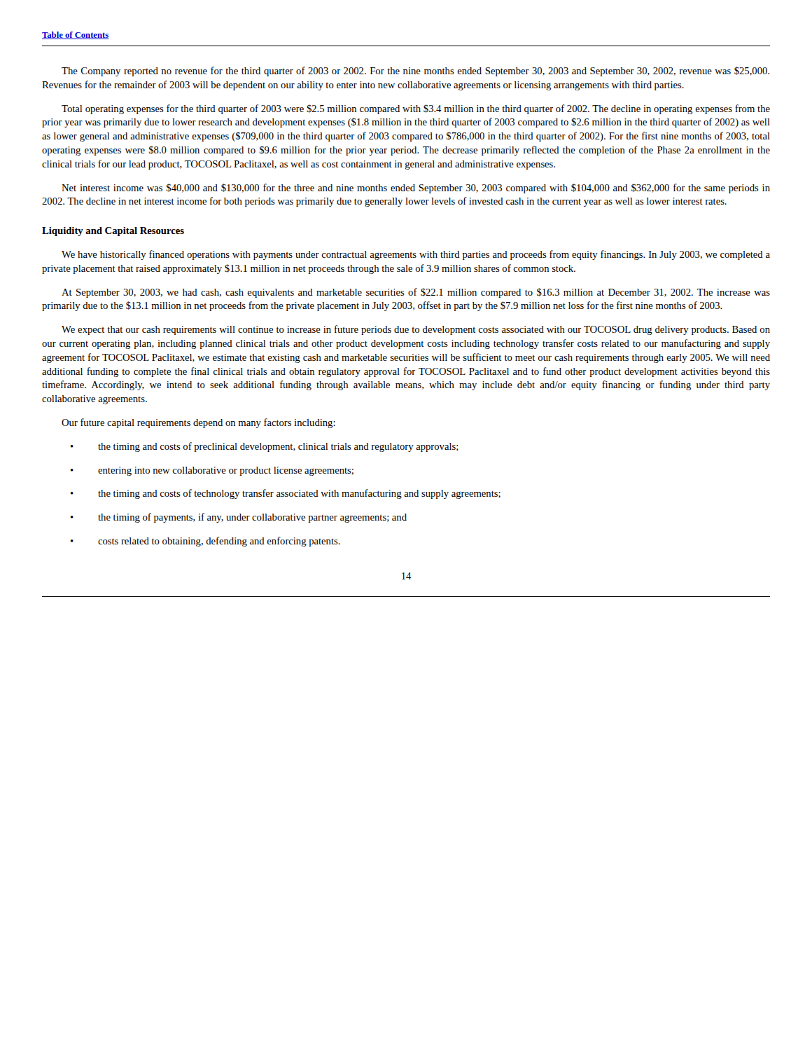Table of Contents
The Company reported no revenue for the third quarter of 2003 or 2002. For the nine months ended September 30, 2003 and September 30, 2002, revenue was $25,000. Revenues for the remainder of 2003 will be dependent on our ability to enter into new collaborative agreements or licensing arrangements with third parties.
Total operating expenses for the third quarter of 2003 were $2.5 million compared with $3.4 million in the third quarter of 2002. The decline in operating expenses from the prior year was primarily due to lower research and development expenses ($1.8 million in the third quarter of 2003 compared to $2.6 million in the third quarter of 2002) as well as lower general and administrative expenses ($709,000 in the third quarter of 2003 compared to $786,000 in the third quarter of 2002). For the first nine months of 2003, total operating expenses were $8.0 million compared to $9.6 million for the prior year period. The decrease primarily reflected the completion of the Phase 2a enrollment in the clinical trials for our lead product, TOCOSOL Paclitaxel, as well as cost containment in general and administrative expenses.
Net interest income was $40,000 and $130,000 for the three and nine months ended September 30, 2003 compared with $104,000 and $362,000 for the same periods in 2002. The decline in net interest income for both periods was primarily due to generally lower levels of invested cash in the current year as well as lower interest rates.
Liquidity and Capital Resources
We have historically financed operations with payments under contractual agreements with third parties and proceeds from equity financings. In July 2003, we completed a private placement that raised approximately $13.1 million in net proceeds through the sale of 3.9 million shares of common stock.
At September 30, 2003, we had cash, cash equivalents and marketable securities of $22.1 million compared to $16.3 million at December 31, 2002. The increase was primarily due to the $13.1 million in net proceeds from the private placement in July 2003, offset in part by the $7.9 million net loss for the first nine months of 2003.
We expect that our cash requirements will continue to increase in future periods due to development costs associated with our TOCOSOL drug delivery products. Based on our current operating plan, including planned clinical trials and other product development costs including technology transfer costs related to our manufacturing and supply agreement for TOCOSOL Paclitaxel, we estimate that existing cash and marketable securities will be sufficient to meet our cash requirements through early 2005. We will need additional funding to complete the final clinical trials and obtain regulatory approval for TOCOSOL Paclitaxel and to fund other product development activities beyond this timeframe. Accordingly, we intend to seek additional funding through available means, which may include debt and/or equity financing or funding under third party collaborative agreements.
Our future capital requirements depend on many factors including:
•the timing and costs of preclinical development, clinical trials and regulatory approvals;
•entering into new collaborative or product license agreements;
•the timing and costs of technology transfer associated with manufacturing and supply agreements;
•the timing of payments, if any, under collaborative partner agreements; and
•costs related to obtaining, defending and enforcing patents.
14